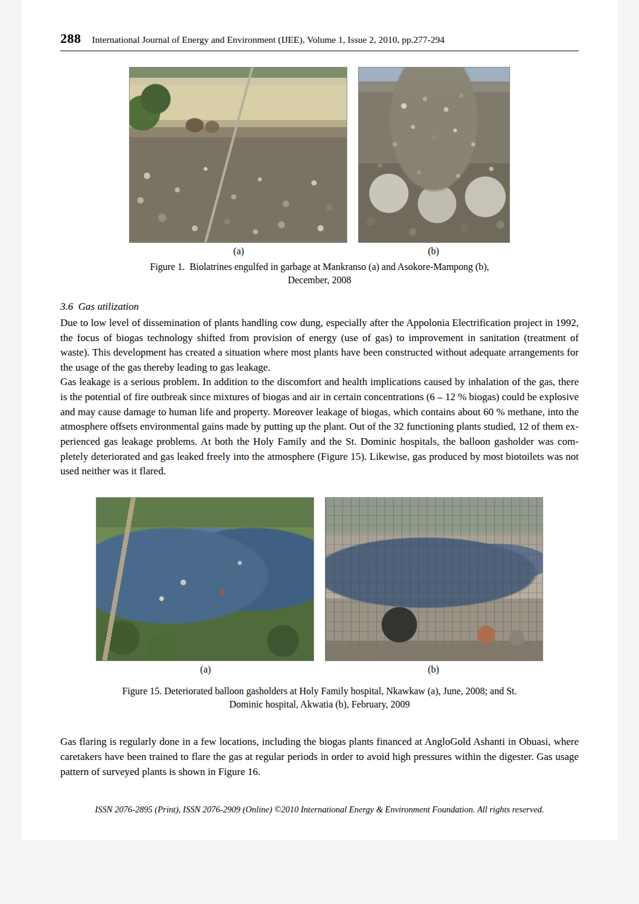288
International Journal of Energy and Environment (IJEE), Volume 1, Issue 2, 2010, pp.277-294
(a)
(b)
Figure 1. Biolatrines engulfed in garbage at Mankranso (a) and Asokore-Mampong (b),
December, 2008
3.6 Gas utilization
Due to low level of dissemination of plants handling cow dung, especially after the Appolonia Electrification project in 1992, the focus of biogas technology shifted from provision of energy (use of gas) to improvement in sanitation (treatment of waste). This development has created a situation where most plants have been constructed without adequate arrangements for the usage of the gas thereby leading to gas leakage.
Gas leakage is a serious problem. In addition to the discomfort and health implications caused by inhalation of the gas, there is the potential of fire outbreak since mixtures of biogas and air in certain concentrations (6 – 12 % biogas) could be explosive and may cause damage to human life and property. Moreover leakage of biogas, which contains about 60 % methane, into the atmosphere offsets environmental gains made by putting up the plant. Out of the 32 functioning plants studied, 12 of them experienced gas leakage problems. At both the Holy Family and the St. Dominic hospitals, the balloon gasholder was completely deteriorated and gas leaked freely into the atmosphere (Figure 15). Likewise, gas produced by most biotoilets was not used neither was it flared.
(a)
(b)
Figure 15. Deteriorated balloon gasholders at Holy Family hospital, Nkawkaw (a), June, 2008; and St.
Dominic hospital, Akwatia (b), February, 2009
Gas flaring is regularly done in a few locations, including the biogas plants financed at AngloGold Ashanti in Obuasi, where caretakers have been trained to flare the gas at regular periods in order to avoid high pressures within the digester. Gas usage pattern of surveyed plants is shown in Figure 16.
ISSN 2076-2895 (Print), ISSN 2076-2909 (Online) ©2010 International Energy & Environment Foundation. All rights reserved.